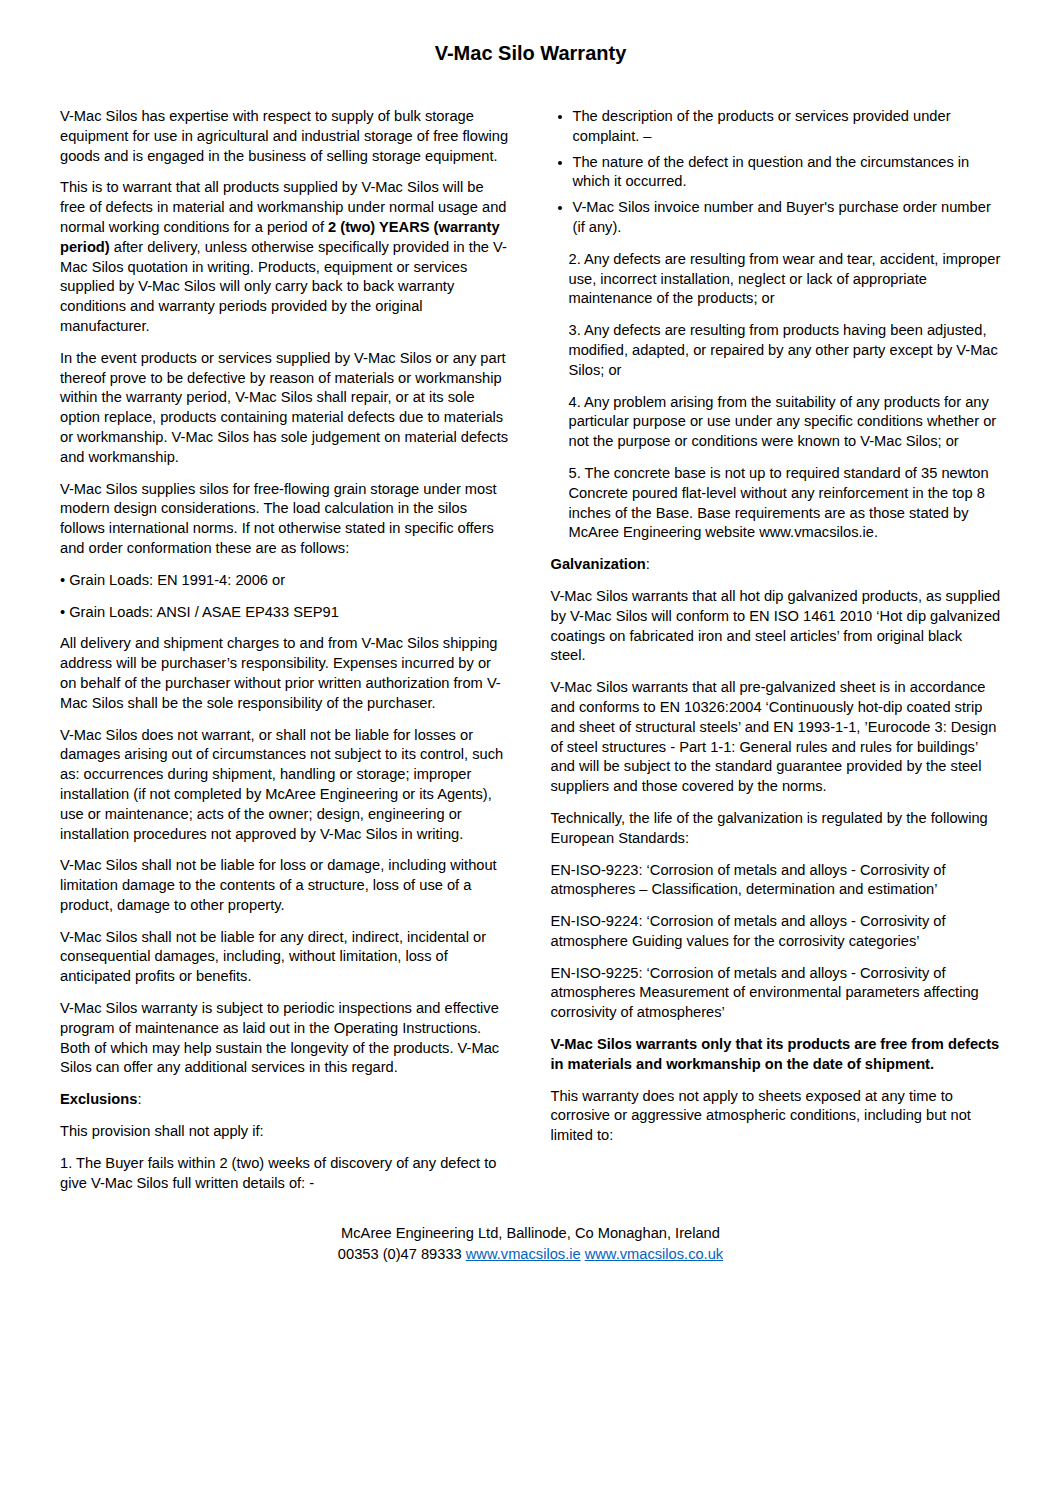V-Mac Silo Warranty
V-Mac Silos has expertise with respect to supply of bulk storage equipment for use in agricultural and industrial storage of free flowing goods and is engaged in the business of selling storage equipment.
This is to warrant that all products supplied by V-Mac Silos will be free of defects in material and workmanship under normal usage and normal working conditions for a period of 2 (two) YEARS (warranty period) after delivery, unless otherwise specifically provided in the V-Mac Silos quotation in writing. Products, equipment or services supplied by V-Mac Silos will only carry back to back warranty conditions and warranty periods provided by the original manufacturer.
In the event products or services supplied by V-Mac Silos or any part thereof prove to be defective by reason of materials or workmanship within the warranty period, V-Mac Silos shall repair, or at its sole option replace, products containing material defects due to materials or workmanship. V-Mac Silos has sole judgement on material defects and workmanship.
V-Mac Silos supplies silos for free-flowing grain storage under most modern design considerations. The load calculation in the silos follows international norms. If not otherwise stated in specific offers and order conformation these are as follows:
• Grain Loads: EN 1991-4: 2006 or
• Grain Loads: ANSI / ASAE EP433 SEP91
All delivery and shipment charges to and from V-Mac Silos shipping address will be purchaser’s responsibility. Expenses incurred by or on behalf of the purchaser without prior written authorization from V-Mac Silos shall be the sole responsibility of the purchaser.
V-Mac Silos does not warrant, or shall not be liable for losses or damages arising out of circumstances not subject to its control, such as: occurrences during shipment, handling or storage; improper installation (if not completed by McAree Engineering or its Agents), use or maintenance; acts of the owner; design, engineering or installation procedures not approved by V-Mac Silos in writing.
V-Mac Silos shall not be liable for loss or damage, including without limitation damage to the contents of a structure, loss of use of a product, damage to other property.
V-Mac Silos shall not be liable for any direct, indirect, incidental or consequential damages, including, without limitation, loss of anticipated profits or benefits.
V-Mac Silos warranty is subject to periodic inspections and effective program of maintenance as laid out in the Operating Instructions. Both of which may help sustain the longevity of the products. V-Mac Silos can offer any additional services in this regard.
Exclusions:
This provision shall not apply if:
1. The Buyer fails within 2 (two) weeks of discovery of any defect to give V-Mac Silos full written details of: -
The description of the products or services provided under complaint. –
The nature of the defect in question and the circumstances in which it occurred.
V-Mac Silos invoice number and Buyer's purchase order number (if any).
2. Any defects are resulting from wear and tear, accident, improper use, incorrect installation, neglect or lack of appropriate maintenance of the products; or
3. Any defects are resulting from products having been adjusted, modified, adapted, or repaired by any other party except by V-Mac Silos; or
4. Any problem arising from the suitability of any products for any particular purpose or use under any specific conditions whether or not the purpose or conditions were known to V-Mac Silos; or
5. The concrete base is not up to required standard of 35 newton Concrete poured flat-level without any reinforcement in the top 8 inches of the Base. Base requirements are as those stated by McAree Engineering website www.vmacsilos.ie.
Galvanization:
V-Mac Silos warrants that all hot dip galvanized products, as supplied by V-Mac Silos will conform to EN ISO 1461 2010 ‘Hot dip galvanized coatings on fabricated iron and steel articles’ from original black steel.
V-Mac Silos warrants that all pre-galvanized sheet is in accordance and conforms to EN 10326:2004 ‘Continuously hot-dip coated strip and sheet of structural steels’ and EN 1993-1-1, ’Eurocode 3: Design of steel structures - Part 1-1: General rules and rules for buildings’ and will be subject to the standard guarantee provided by the steel suppliers and those covered by the norms.
Technically, the life of the galvanization is regulated by the following European Standards:
EN-ISO-9223: ‘Corrosion of metals and alloys - Corrosivity of atmospheres – Classification, determination and estimation’
EN-ISO-9224: ‘Corrosion of metals and alloys - Corrosivity of atmosphere Guiding values for the corrosivity categories’
EN-ISO-9225: ‘Corrosion of metals and alloys - Corrosivity of atmospheres Measurement of environmental parameters affecting corrosivity of atmospheres’
V-Mac Silos warrants only that its products are free from defects in materials and workmanship on the date of shipment.
This warranty does not apply to sheets exposed at any time to corrosive or aggressive atmospheric conditions, including but not limited to:
McAree Engineering Ltd, Ballinode, Co Monaghan, Ireland
00353 (0)47 89333 www.vmacsilos.ie www.vmacsilos.co.uk